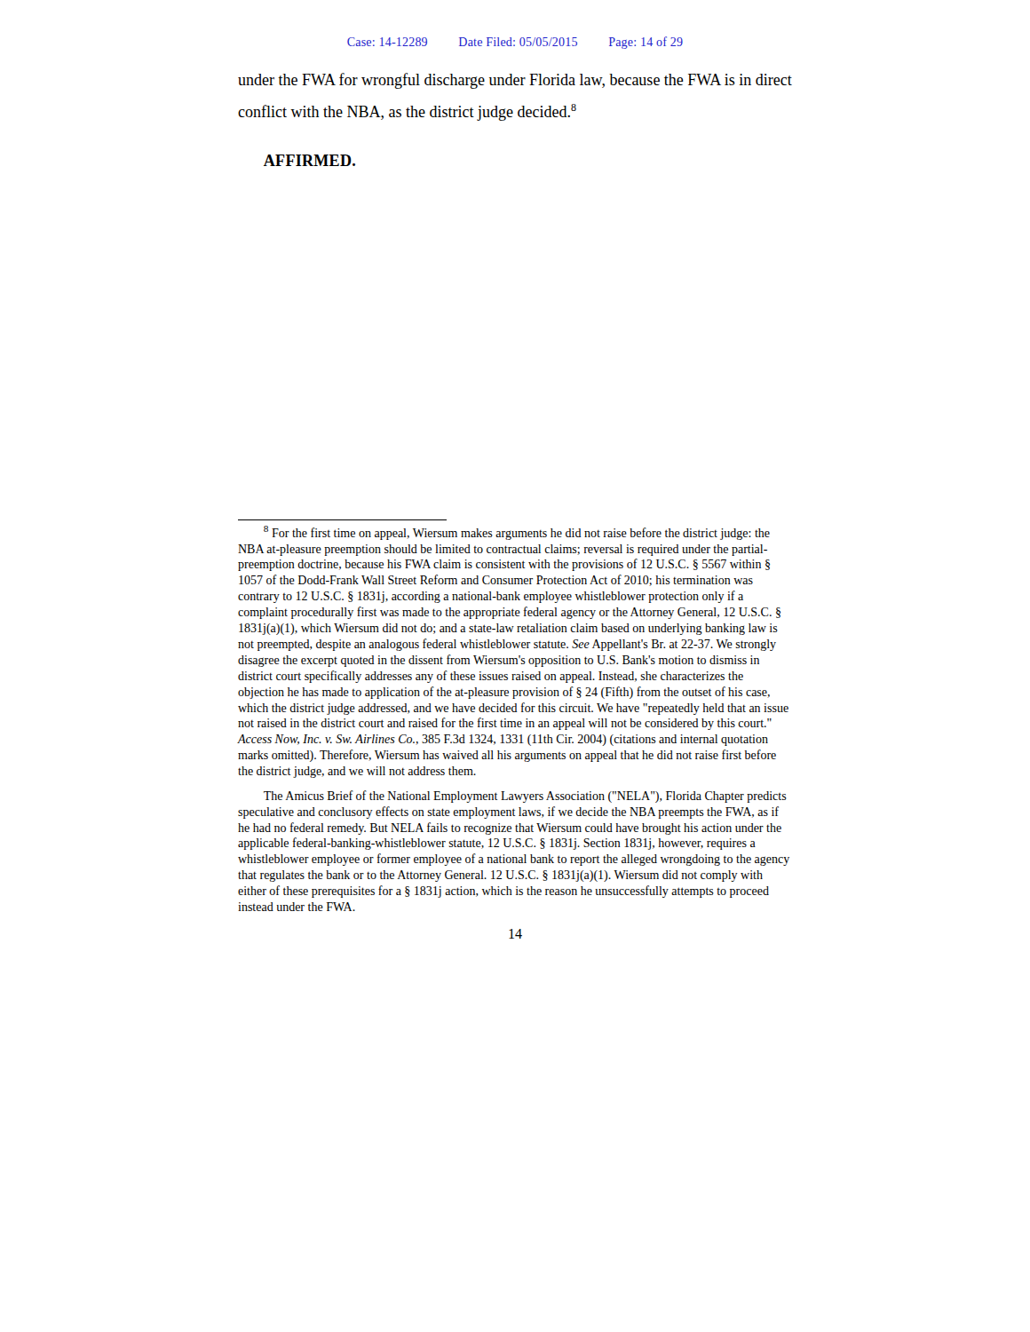Case: 14-12289 Date Filed: 05/05/2015 Page: 14 of 29
under the FWA for wrongful discharge under Florida law, because the FWA is in direct conflict with the NBA, as the district judge decided.8
AFFIRMED.
8 For the first time on appeal, Wiersum makes arguments he did not raise before the district judge: the NBA at-pleasure preemption should be limited to contractual claims; reversal is required under the partial-preemption doctrine, because his FWA claim is consistent with the provisions of 12 U.S.C. § 5567 within § 1057 of the Dodd-Frank Wall Street Reform and Consumer Protection Act of 2010; his termination was contrary to 12 U.S.C. § 1831j, according a national-bank employee whistleblower protection only if a complaint procedurally first was made to the appropriate federal agency or the Attorney General, 12 U.S.C. § 1831j(a)(1), which Wiersum did not do; and a state-law retaliation claim based on underlying banking law is not preempted, despite an analogous federal whistleblower statute. See Appellant's Br. at 22-37. We strongly disagree the excerpt quoted in the dissent from Wiersum's opposition to U.S. Bank's motion to dismiss in district court specifically addresses any of these issues raised on appeal. Instead, she characterizes the objection he has made to application of the at-pleasure provision of § 24 (Fifth) from the outset of his case, which the district judge addressed, and we have decided for this circuit. We have "repeatedly held that an issue not raised in the district court and raised for the first time in an appeal will not be considered by this court." Access Now, Inc. v. Sw. Airlines Co., 385 F.3d 1324, 1331 (11th Cir. 2004) (citations and internal quotation marks omitted). Therefore, Wiersum has waived all his arguments on appeal that he did not raise first before the district judge, and we will not address them.
The Amicus Brief of the National Employment Lawyers Association ("NELA"), Florida Chapter predicts speculative and conclusory effects on state employment laws, if we decide the NBA preempts the FWA, as if he had no federal remedy. But NELA fails to recognize that Wiersum could have brought his action under the applicable federal-banking-whistleblower statute, 12 U.S.C. § 1831j. Section 1831j, however, requires a whistleblower employee or former employee of a national bank to report the alleged wrongdoing to the agency that regulates the bank or to the Attorney General. 12 U.S.C. § 1831j(a)(1). Wiersum did not comply with either of these prerequisites for a § 1831j action, which is the reason he unsuccessfully attempts to proceed instead under the FWA.
14